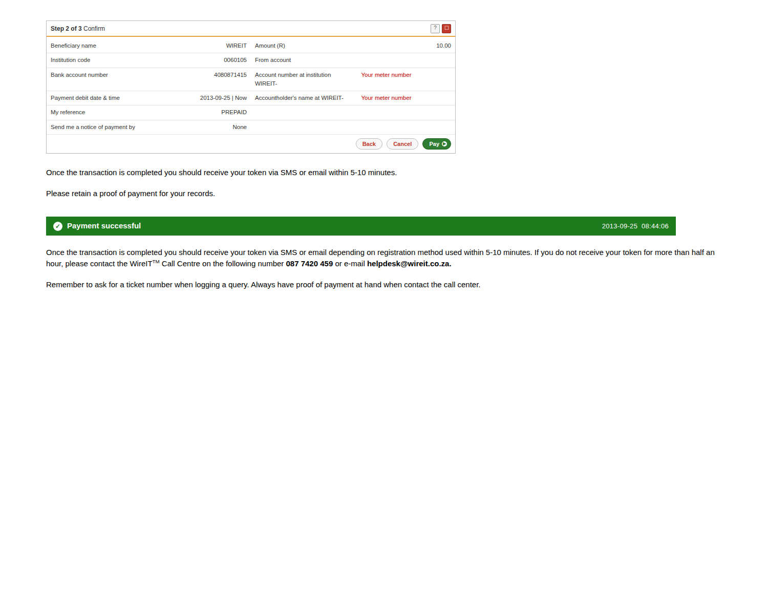Step 2 of 3 Confirm
?
☐
| Beneficiary name | WIREIT | Amount (R) | 10.00 |
| Institution code | 0060105 | From account | |
| Bank account number | 4080871415 | Account number at institution WIREIT- | Your meter number |
| Payment debit date & time | 2013-09-25 / Now | Accountholder's name at WIREIT- | Your meter number |
| My reference | PREPAID | | |
| Send me a notice of payment by | None | | |
Back Cancel Pay
Once the transaction is completed you should receive your token via SMS or email within 5-10 minutes.
Please retain a proof of payment for your records.
✓ Payment successful
2013-09-25 08:44:06
Once the transaction is completed you should receive your token via SMS or email depending on registration method used within 5-10 minutes. If you do not receive your token for more than half an hour, please contact the WireITTM Call Centre on the following number 087 7420 459 or e-mail helpdesk@wireit.co.za.
Remember to ask for a ticket number when logging a query. Always have proof of payment at hand when contact the call center.